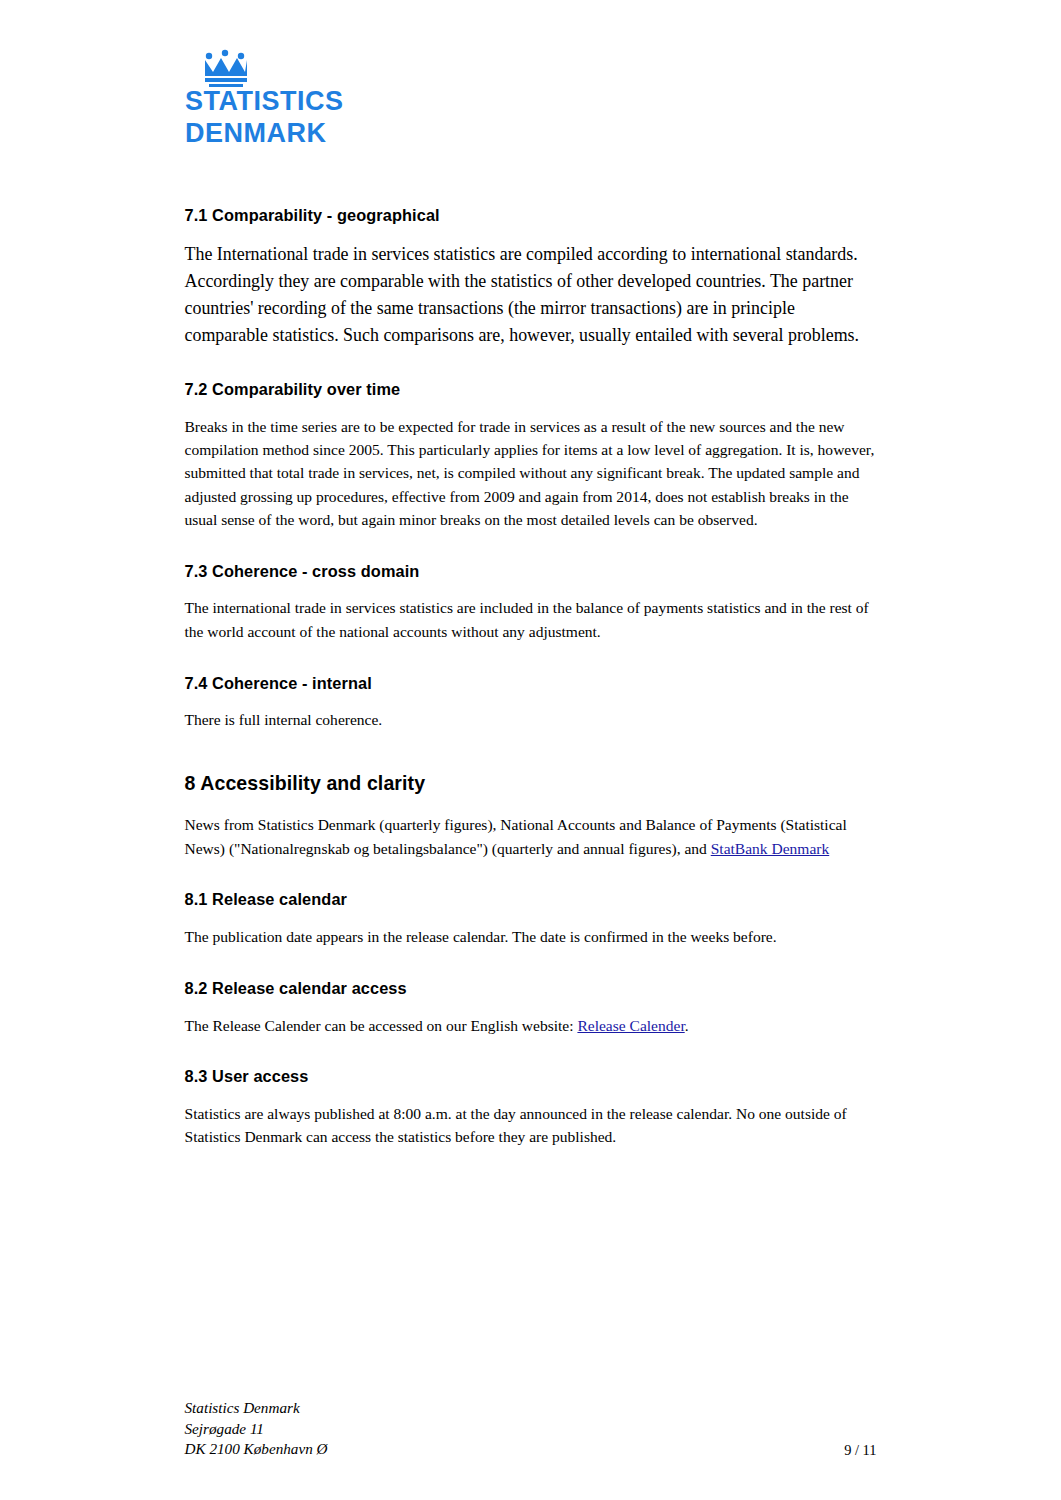Statistics Denmark STATISTICS DENMARK
7.1 Comparability - geographical
The International trade in services statistics are compiled according to international standards. Accordingly they are comparable with the statistics of other developed countries. The partner countries' recording of the same transactions (the mirror transactions) are in principle comparable statistics. Such comparisons are, however, usually entailed with several problems.
7.2 Comparability over time
Breaks in the time series are to be expected for trade in services as a result of the new sources and the new compilation method since 2005. This particularly applies for items at a low level of aggregation. It is, however, submitted that total trade in services, net, is compiled without any significant break. The updated sample and adjusted grossing up procedures, effective from 2009 and again from 2014, does not establish breaks in the usual sense of the word, but again minor breaks on the most detailed levels can be observed.
7.3 Coherence - cross domain
The international trade in services statistics are included in the balance of payments statistics and in the rest of the world account of the national accounts without any adjustment.
7.4 Coherence - internal
There is full internal coherence.
8 Accessibility and clarity
News from Statistics Denmark (quarterly figures), National Accounts and Balance of Payments (Statistical News) ("Nationalregnskab og betalingsbalance") (quarterly and annual figures), and StatBank Denmark
8.1 Release calendar
The publication date appears in the release calendar. The date is confirmed in the weeks before.
8.2 Release calendar access
The Release Calender can be accessed on our English website: Release Calender.
8.3 User access
Statistics are always published at 8:00 a.m. at the day announced in the release calendar. No one outside of Statistics Denmark can access the statistics before they are published.
Statistics Denmark Sejrøgade 11 DK 2100 København Ø
9 / 11